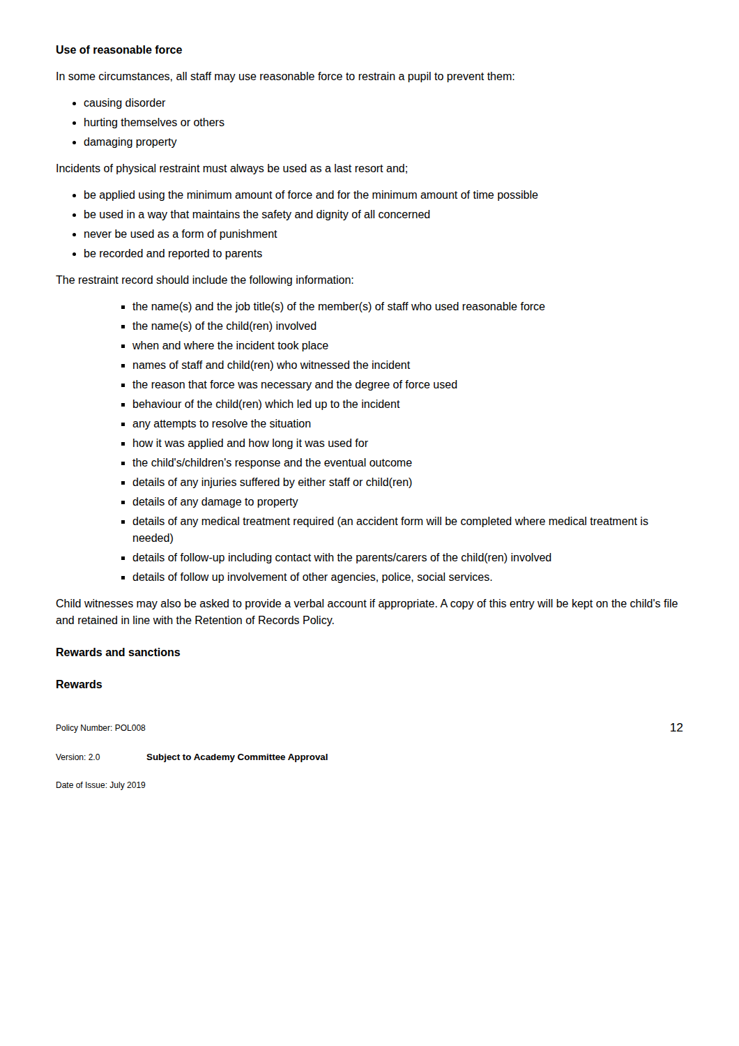Use of reasonable force
In some circumstances, all staff may use reasonable force to restrain a pupil to prevent them:
causing disorder
hurting themselves or others
damaging property
Incidents of physical restraint must always be used as a last resort and;
be applied using the minimum amount of force and for the minimum amount of time possible
be used in a way that maintains the safety and dignity of all concerned
never be used as a form of punishment
be recorded and reported to parents
The restraint record should include the following information:
the name(s) and the job title(s) of the member(s) of staff who used reasonable force
the name(s) of the child(ren) involved
when and where the incident took place
names of staff and child(ren) who witnessed the incident
the reason that force was necessary and the degree of force used
behaviour of the child(ren) which led up to the incident
any attempts to resolve the situation
how it was applied and how long it was used for
the child's/children's response and the eventual outcome
details of any injuries suffered by either staff or child(ren)
details of any damage to property
details of any medical treatment required (an accident form will be completed where medical treatment is needed)
details of follow-up including contact with the parents/carers of the child(ren) involved
details of follow up involvement of other agencies, police, social services.
Child witnesses may also be asked to provide a verbal account if appropriate. A copy of this entry will be kept on the child's file and retained in line with the Retention of Records Policy.
Rewards and sanctions
Rewards
12
Policy Number: POL008
Version: 2.0 Subject to Academy Committee Approval
Date of Issue: July 2019